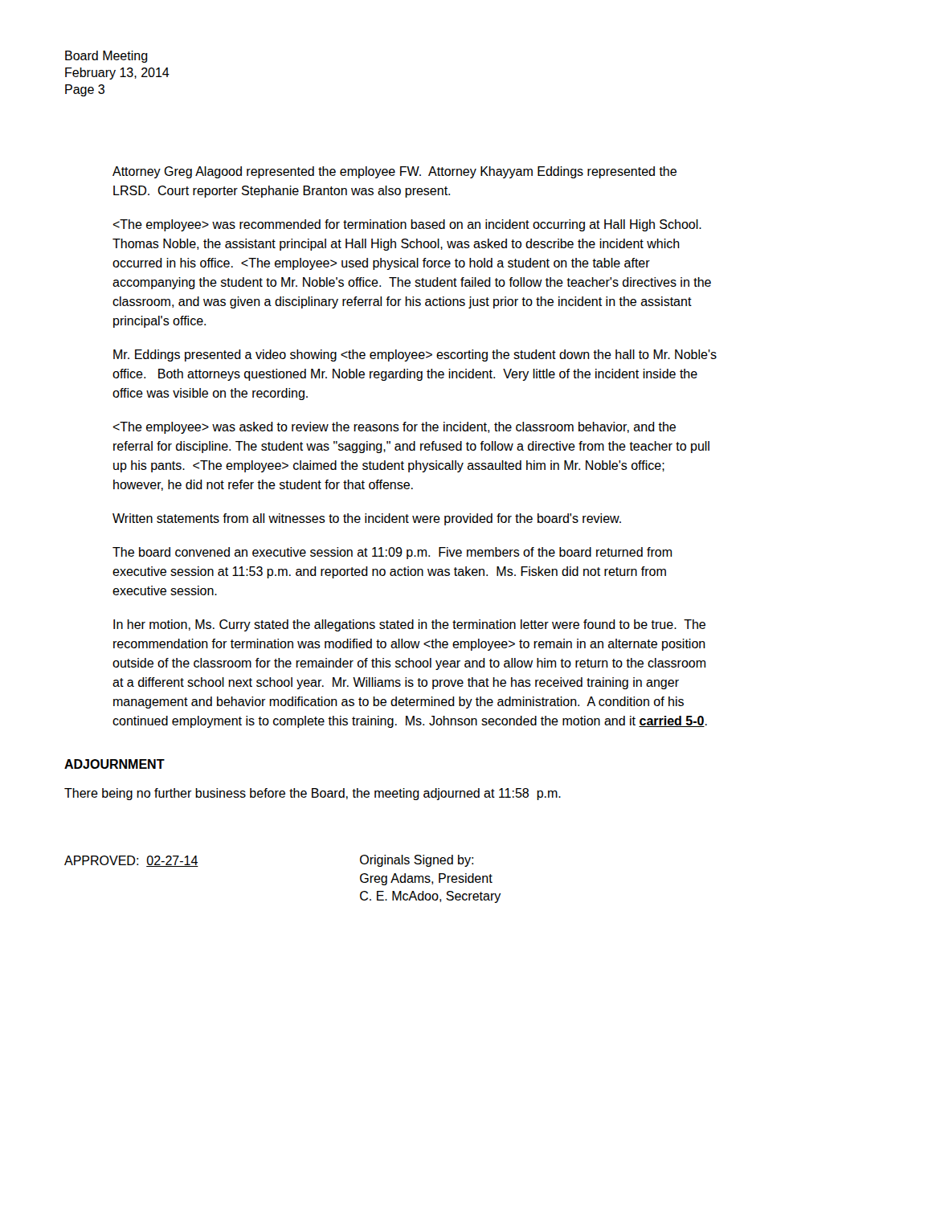Board Meeting
February 13, 2014
Page 3
Attorney Greg Alagood represented the employee FW. Attorney Khayyam Eddings represented the LRSD. Court reporter Stephanie Branton was also present.
<The employee> was recommended for termination based on an incident occurring at Hall High School. Thomas Noble, the assistant principal at Hall High School, was asked to describe the incident which occurred in his office. <The employee> used physical force to hold a student on the table after accompanying the student to Mr. Noble's office. The student failed to follow the teacher's directives in the classroom, and was given a disciplinary referral for his actions just prior to the incident in the assistant principal's office.
Mr. Eddings presented a video showing <the employee> escorting the student down the hall to Mr. Noble's office. Both attorneys questioned Mr. Noble regarding the incident. Very little of the incident inside the office was visible on the recording.
<The employee> was asked to review the reasons for the incident, the classroom behavior, and the referral for discipline. The student was "sagging," and refused to follow a directive from the teacher to pull up his pants. <The employee> claimed the student physically assaulted him in Mr. Noble's office; however, he did not refer the student for that offense.
Written statements from all witnesses to the incident were provided for the board's review.
The board convened an executive session at 11:09 p.m. Five members of the board returned from executive session at 11:53 p.m. and reported no action was taken. Ms. Fisken did not return from executive session.
In her motion, Ms. Curry stated the allegations stated in the termination letter were found to be true. The recommendation for termination was modified to allow <the employee> to remain in an alternate position outside of the classroom for the remainder of this school year and to allow him to return to the classroom at a different school next school year. Mr. Williams is to prove that he has received training in anger management and behavior modification as to be determined by the administration. A condition of his continued employment is to complete this training. Ms. Johnson seconded the motion and it carried 5-0.
ADJOURNMENT
There being no further business before the Board, the meeting adjourned at 11:58 p.m.
APPROVED: 02-27-14
Originals Signed by:
Greg Adams, President
C. E. McAdoo, Secretary